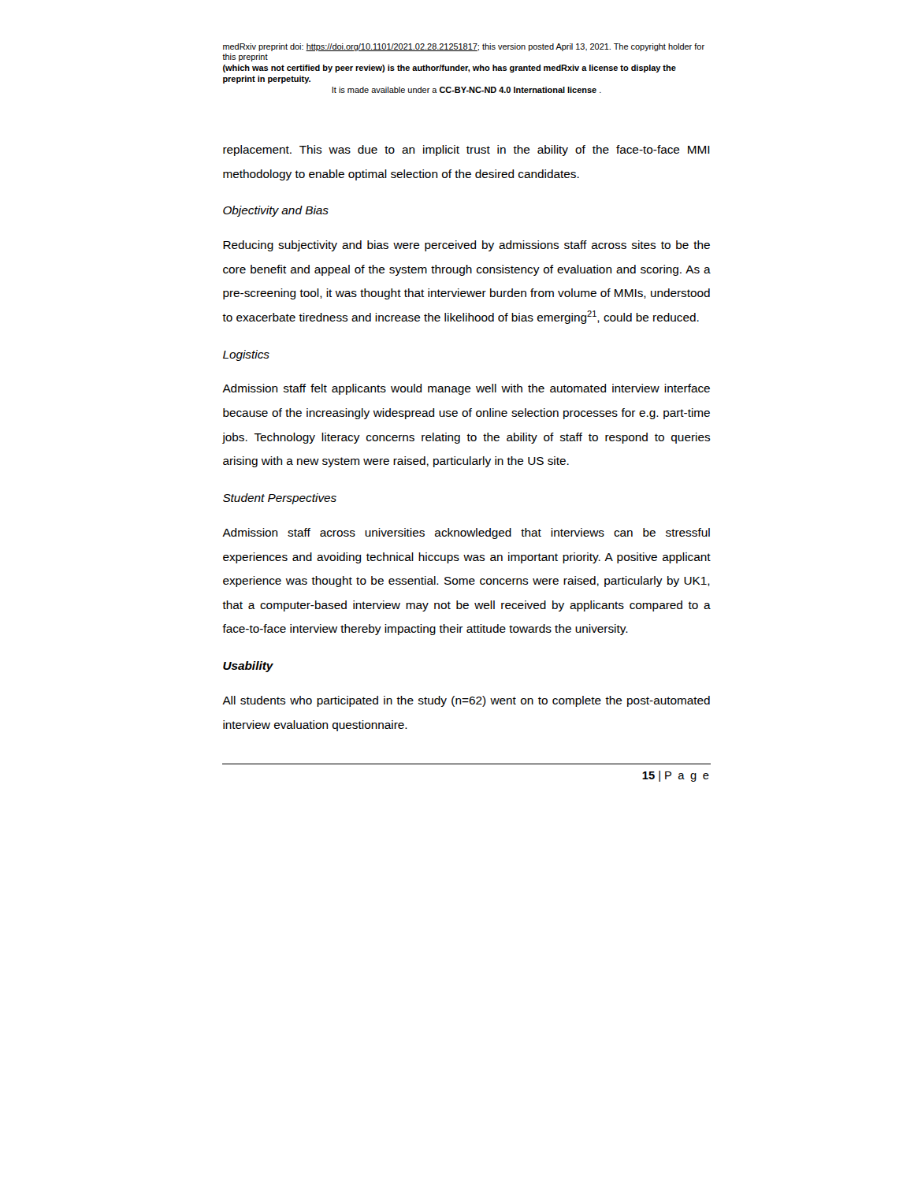medRxiv preprint doi: https://doi.org/10.1101/2021.02.28.21251817; this version posted April 13, 2021. The copyright holder for this preprint (which was not certified by peer review) is the author/funder, who has granted medRxiv a license to display the preprint in perpetuity. It is made available under a CC-BY-NC-ND 4.0 International license .
replacement. This was due to an implicit trust in the ability of the face-to-face MMI methodology to enable optimal selection of the desired candidates.
Objectivity and Bias
Reducing subjectivity and bias were perceived by admissions staff across sites to be the core benefit and appeal of the system through consistency of evaluation and scoring. As a pre-screening tool, it was thought that interviewer burden from volume of MMIs, understood to exacerbate tiredness and increase the likelihood of bias emerging21, could be reduced.
Logistics
Admission staff felt applicants would manage well with the automated interview interface because of the increasingly widespread use of online selection processes for e.g. part-time jobs. Technology literacy concerns relating to the ability of staff to respond to queries arising with a new system were raised, particularly in the US site.
Student Perspectives
Admission staff across universities acknowledged that interviews can be stressful experiences and avoiding technical hiccups was an important priority. A positive applicant experience was thought to be essential. Some concerns were raised, particularly by UK1, that a computer-based interview may not be well received by applicants compared to a face-to-face interview thereby impacting their attitude towards the university.
Usability
All students who participated in the study (n=62) went on to complete the post-automated interview evaluation questionnaire.
15 | P a g e